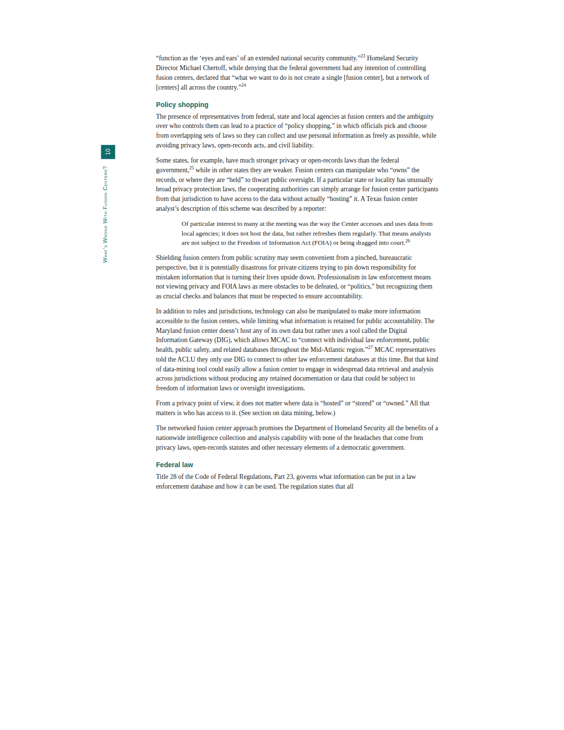10
What’s Wrong With Fusion Centers?
“function as the ‘eyes and ears’ of an extended national security community.”23 Homeland Security Director Michael Chertoff, while denying that the federal government had any intention of controlling fusion centers, declared that “what we want to do is not create a single [fusion center], but a network of [centers] all across the country.”24
Policy shopping
The presence of representatives from federal, state and local agencies at fusion centers and the ambiguity over who controls them can lead to a practice of “policy shopping,” in which officials pick and choose from overlapping sets of laws so they can collect and use personal information as freely as possible, while avoiding privacy laws, open-records acts, and civil liability.
Some states, for example, have much stronger privacy or open-records laws than the federal government,25 while in other states they are weaker. Fusion centers can manipulate who “owns” the records, or where they are “held” to thwart public oversight. If a particular state or locality has unusually broad privacy protection laws, the cooperating authorities can simply arrange for fusion center participants from that jurisdiction to have access to the data without actually “hosting” it. A Texas fusion center analyst’s description of this scheme was described by a reporter:
Of particular interest to many at the meeting was the way the Center accesses and uses data from local agencies; it does not host the data, but rather refreshes them regularly. That means analysts are not subject to the Freedom of Information Act (FOIA) or being dragged into court.26
Shielding fusion centers from public scrutiny may seem convenient from a pinched, bureaucratic perspective, but it is potentially disastrous for private citizens trying to pin down responsibility for mistaken information that is turning their lives upside down. Professionalism in law enforcement means not viewing privacy and FOIA laws as mere obstacles to be defeated, or “politics,” but recognizing them as crucial checks and balances that must be respected to ensure accountability.
In addition to rules and jurisdictions, technology can also be manipulated to make more information accessible to the fusion centers, while limiting what information is retained for public accountability. The Maryland fusion center doesn’t host any of its own data but rather uses a tool called the Digital Information Gateway (DIG), which allows MCAC to “connect with individual law enforcement, public health, public safety, and related databases throughout the Mid-Atlantic region.”27 MCAC representatives told the ACLU they only use DIG to connect to other law enforcement databases at this time. But that kind of data-mining tool could easily allow a fusion center to engage in widespread data retrieval and analysis across jurisdictions without producing any retained documentation or data that could be subject to freedom of information laws or oversight investigations.
From a privacy point of view, it does not matter where data is “hosted” or “stored” or “owned.” All that matters is who has access to it. (See section on data mining, below.)
The networked fusion center approach promises the Department of Homeland Security all the benefits of a nationwide intelligence collection and analysis capability with none of the headaches that come from privacy laws, open-records statutes and other necessary elements of a democratic government.
Federal law
Title 28 of the Code of Federal Regulations, Part 23, governs what information can be put in a law enforcement database and how it can be used. The regulation states that all